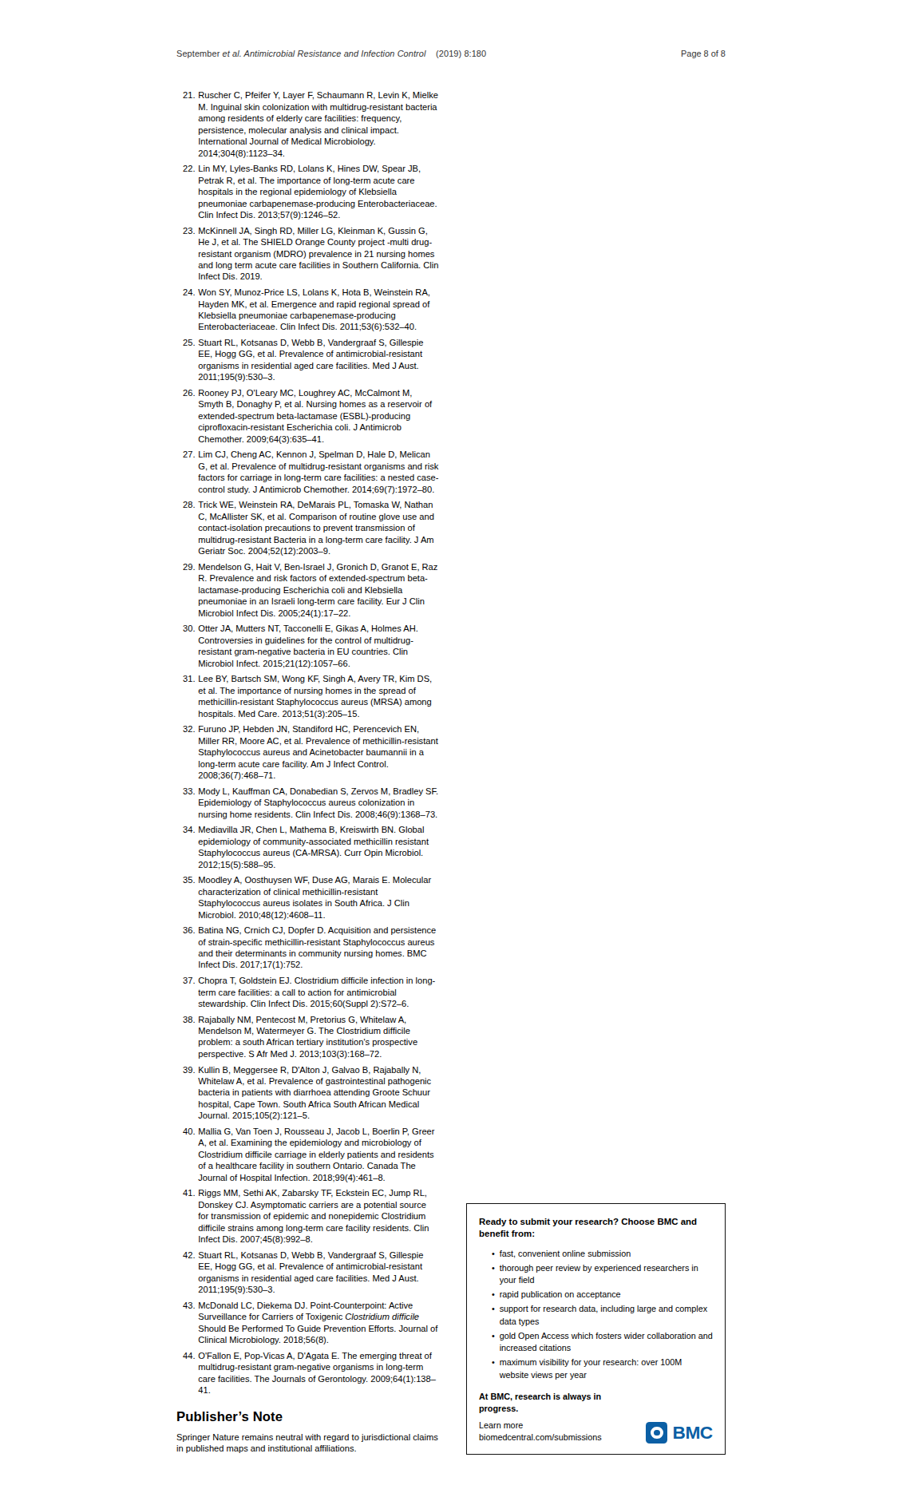September et al. Antimicrobial Resistance and Infection Control (2019) 8:180
Page 8 of 8
Ruscher C, Pfeifer Y, Layer F, Schaumann R, Levin K, Mielke M. Inguinal skin colonization with multidrug-resistant bacteria among residents of elderly care facilities: frequency, persistence, molecular analysis and clinical impact. International Journal of Medical Microbiology. 2014;304(8):1123–34.
Lin MY, Lyles-Banks RD, Lolans K, Hines DW, Spear JB, Petrak R, et al. The importance of long-term acute care hospitals in the regional epidemiology of Klebsiella pneumoniae carbapenemase-producing Enterobacteriaceae. Clin Infect Dis. 2013;57(9):1246–52.
McKinnell JA, Singh RD, Miller LG, Kleinman K, Gussin G, He J, et al. The SHIELD Orange County project -multi drug-resistant organism (MDRO) prevalence in 21 nursing homes and long term acute care facilities in Southern California. Clin Infect Dis. 2019.
Won SY, Munoz-Price LS, Lolans K, Hota B, Weinstein RA, Hayden MK, et al. Emergence and rapid regional spread of Klebsiella pneumoniae carbapenemase-producing Enterobacteriaceae. Clin Infect Dis. 2011;53(6):532–40.
Stuart RL, Kotsanas D, Webb B, Vandergraaf S, Gillespie EE, Hogg GG, et al. Prevalence of antimicrobial-resistant organisms in residential aged care facilities. Med J Aust. 2011;195(9):530–3.
Rooney PJ, O'Leary MC, Loughrey AC, McCalmont M, Smyth B, Donaghy P, et al. Nursing homes as a reservoir of extended-spectrum beta-lactamase (ESBL)-producing ciprofloxacin-resistant Escherichia coli. J Antimicrob Chemother. 2009;64(3):635–41.
Lim CJ, Cheng AC, Kennon J, Spelman D, Hale D, Melican G, et al. Prevalence of multidrug-resistant organisms and risk factors for carriage in long-term care facilities: a nested case-control study. J Antimicrob Chemother. 2014;69(7):1972–80.
Trick WE, Weinstein RA, DeMarais PL, Tomaska W, Nathan C, McAllister SK, et al. Comparison of routine glove use and contact-isolation precautions to prevent transmission of multidrug-resistant Bacteria in a long-term care facility. J Am Geriatr Soc. 2004;52(12):2003–9.
Mendelson G, Hait V, Ben-Israel J, Gronich D, Granot E, Raz R. Prevalence and risk factors of extended-spectrum beta-lactamase-producing Escherichia coli and Klebsiella pneumoniae in an Israeli long-term care facility. Eur J Clin Microbiol Infect Dis. 2005;24(1):17–22.
Otter JA, Mutters NT, Tacconelli E, Gikas A, Holmes AH. Controversies in guidelines for the control of multidrug-resistant gram-negative bacteria in EU countries. Clin Microbiol Infect. 2015;21(12):1057–66.
Lee BY, Bartsch SM, Wong KF, Singh A, Avery TR, Kim DS, et al. The importance of nursing homes in the spread of methicillin-resistant Staphylococcus aureus (MRSA) among hospitals. Med Care. 2013;51(3):205–15.
Furuno JP, Hebden JN, Standiford HC, Perencevich EN, Miller RR, Moore AC, et al. Prevalence of methicillin-resistant Staphylococcus aureus and Acinetobacter baumannii in a long-term acute care facility. Am J Infect Control. 2008;36(7):468–71.
Mody L, Kauffman CA, Donabedian S, Zervos M, Bradley SF. Epidemiology of Staphylococcus aureus colonization in nursing home residents. Clin Infect Dis. 2008;46(9):1368–73.
Mediavilla JR, Chen L, Mathema B, Kreiswirth BN. Global epidemiology of community-associated methicillin resistant Staphylococcus aureus (CA-MRSA). Curr Opin Microbiol. 2012;15(5):588–95.
Moodley A, Oosthuysen WF, Duse AG, Marais E. Molecular characterization of clinical methicillin-resistant Staphylococcus aureus isolates in South Africa. J Clin Microbiol. 2010;48(12):4608–11.
Batina NG, Crnich CJ, Dopfer D. Acquisition and persistence of strain-specific methicillin-resistant Staphylococcus aureus and their determinants in community nursing homes. BMC Infect Dis. 2017;17(1):752.
Chopra T, Goldstein EJ. Clostridium difficile infection in long-term care facilities: a call to action for antimicrobial stewardship. Clin Infect Dis. 2015;60(Suppl 2):S72–6.
Rajabally NM, Pentecost M, Pretorius G, Whitelaw A, Mendelson M, Watermeyer G. The Clostridium difficile problem: a south African tertiary institution's prospective perspective. S Afr Med J. 2013;103(3):168–72.
Kullin B, Meggersee R, D'Alton J, Galvao B, Rajabally N, Whitelaw A, et al. Prevalence of gastrointestinal pathogenic bacteria in patients with diarrhoea attending Groote Schuur hospital, Cape Town. South Africa South African Medical Journal. 2015;105(2):121–5.
Mallia G, Van Toen J, Rousseau J, Jacob L, Boerlin P, Greer A, et al. Examining the epidemiology and microbiology of Clostridium difficile carriage in elderly patients and residents of a healthcare facility in southern Ontario. Canada The Journal of Hospital Infection. 2018;99(4):461–8.
Riggs MM, Sethi AK, Zabarsky TF, Eckstein EC, Jump RL, Donskey CJ. Asymptomatic carriers are a potential source for transmission of epidemic and nonepidemic Clostridium difficile strains among long-term care facility residents. Clin Infect Dis. 2007;45(8):992–8.
Stuart RL, Kotsanas D, Webb B, Vandergraaf S, Gillespie EE, Hogg GG, et al. Prevalence of antimicrobial-resistant organisms in residential aged care facilities. Med J Aust. 2011;195(9):530–3.
McDonald LC, Diekema DJ. Point-Counterpoint: Active Surveillance for Carriers of Toxigenic Clostridium difficile Should Be Performed To Guide Prevention Efforts. Journal of Clinical Microbiology. 2018;56(8).
O'Fallon E, Pop-Vicas A, D'Agata E. The emerging threat of multidrug-resistant gram-negative organisms in long-term care facilities. The Journals of Gerontology. 2009;64(1):138–41.
Publisher’s Note
Springer Nature remains neutral with regard to jurisdictional claims in published maps and institutional affiliations.
Ready to submit your research? Choose BMC and benefit from:
fast, convenient online submission
thorough peer review by experienced researchers in your field
rapid publication on acceptance
support for research data, including large and complex data types
gold Open Access which fosters wider collaboration and increased citations
maximum visibility for your research: over 100M website views per year
At BMC, research is always in progress. Learn more biomedcentral.com/submissions
BMC